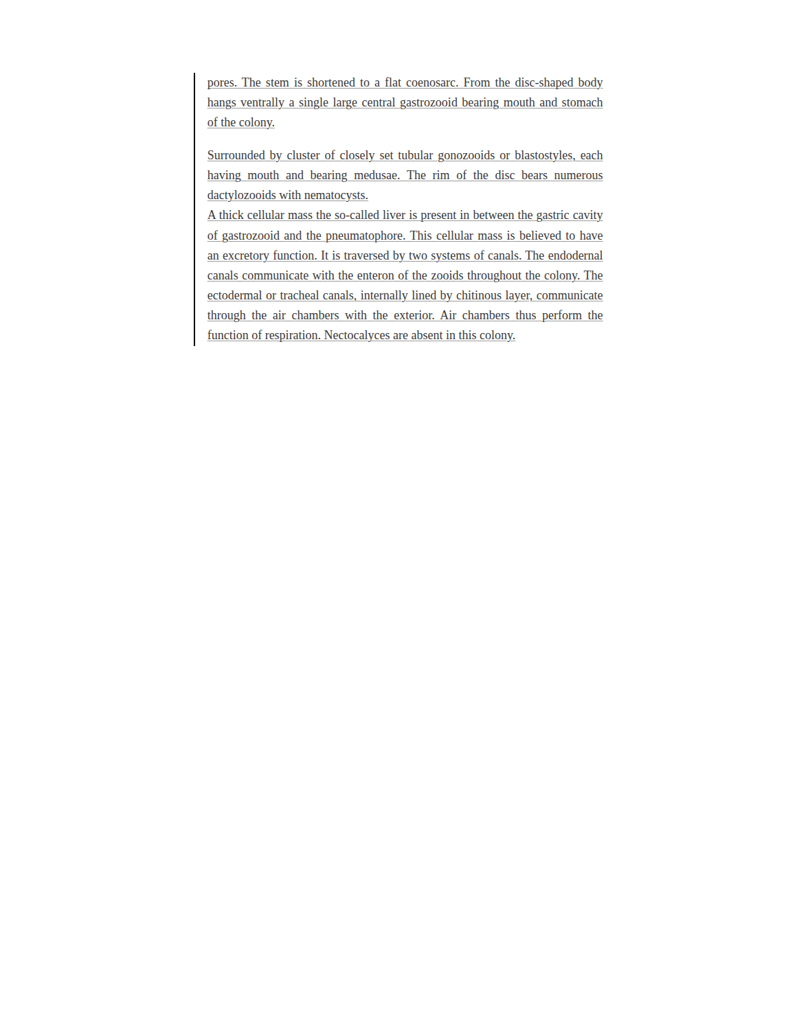pores. The stem is shortened to a flat coenosarc. From the disc-shaped body hangs ventrally a single large central gastrozooid bearing mouth and stomach of the colony.
Surrounded by cluster of closely set tubular gonozooids or blastostyles, each having mouth and bearing medusae. The rim of the disc bears numerous dactylozooids with nematocysts.
A thick cellular mass the so-called liver is present in between the gastric cavity of gastrozooid and the pneumatophore. This cellular mass is believed to have an excretory function. It is traversed by two systems of canals. The endodernal canals communicate with the enteron of the zooids throughout the colony. The ectodermal or tracheal canals, internally lined by chitinous layer, communicate through the air chambers with the exterior. Air chambers thus perform the function of respiration. Nectocalyces are absent in this colony.